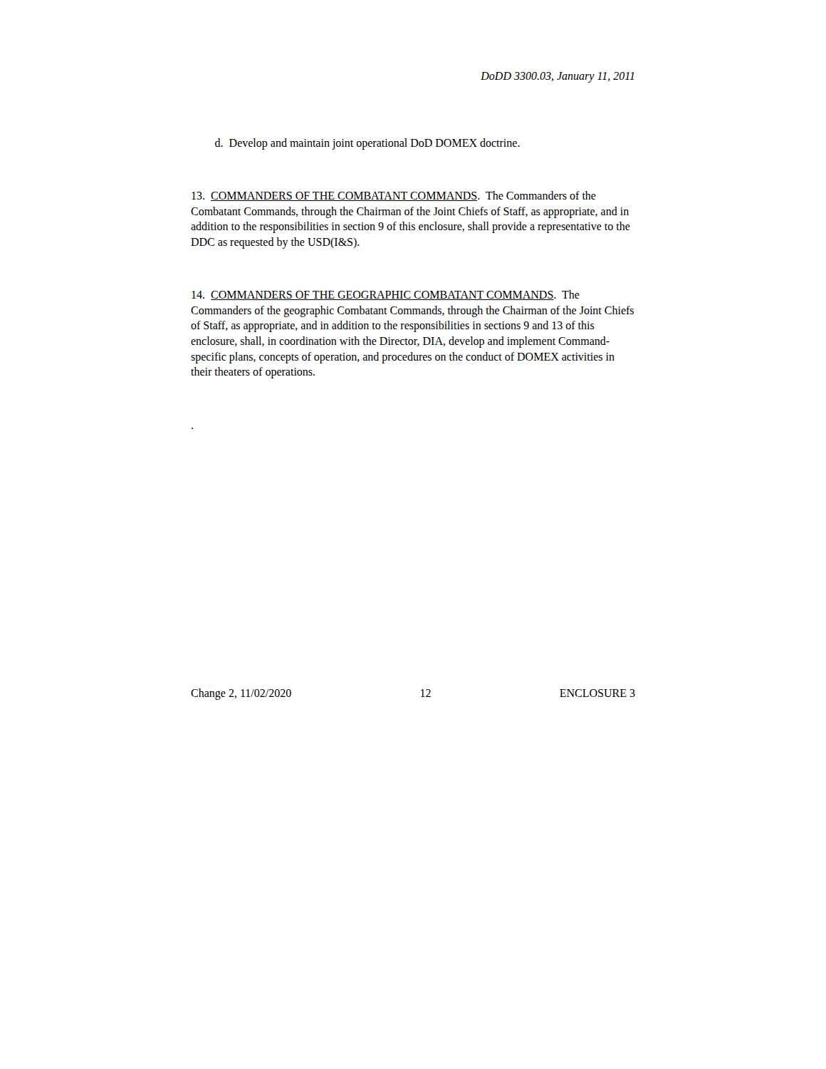DoDD 3300.03, January 11, 2011
d. Develop and maintain joint operational DoD DOMEX doctrine.
13. COMMANDERS OF THE COMBATANT COMMANDS. The Commanders of the Combatant Commands, through the Chairman of the Joint Chiefs of Staff, as appropriate, and in addition to the responsibilities in section 9 of this enclosure, shall provide a representative to the DDC as requested by the USD(I&S).
14. COMMANDERS OF THE GEOGRAPHIC COMBATANT COMMANDS. The Commanders of the geographic Combatant Commands, through the Chairman of the Joint Chiefs of Staff, as appropriate, and in addition to the responsibilities in sections 9 and 13 of this enclosure, shall, in coordination with the Director, DIA, develop and implement Command-specific plans, concepts of operation, and procedures on the conduct of DOMEX activities in their theaters of operations.
.
Change 2, 11/02/2020
12
ENCLOSURE 3